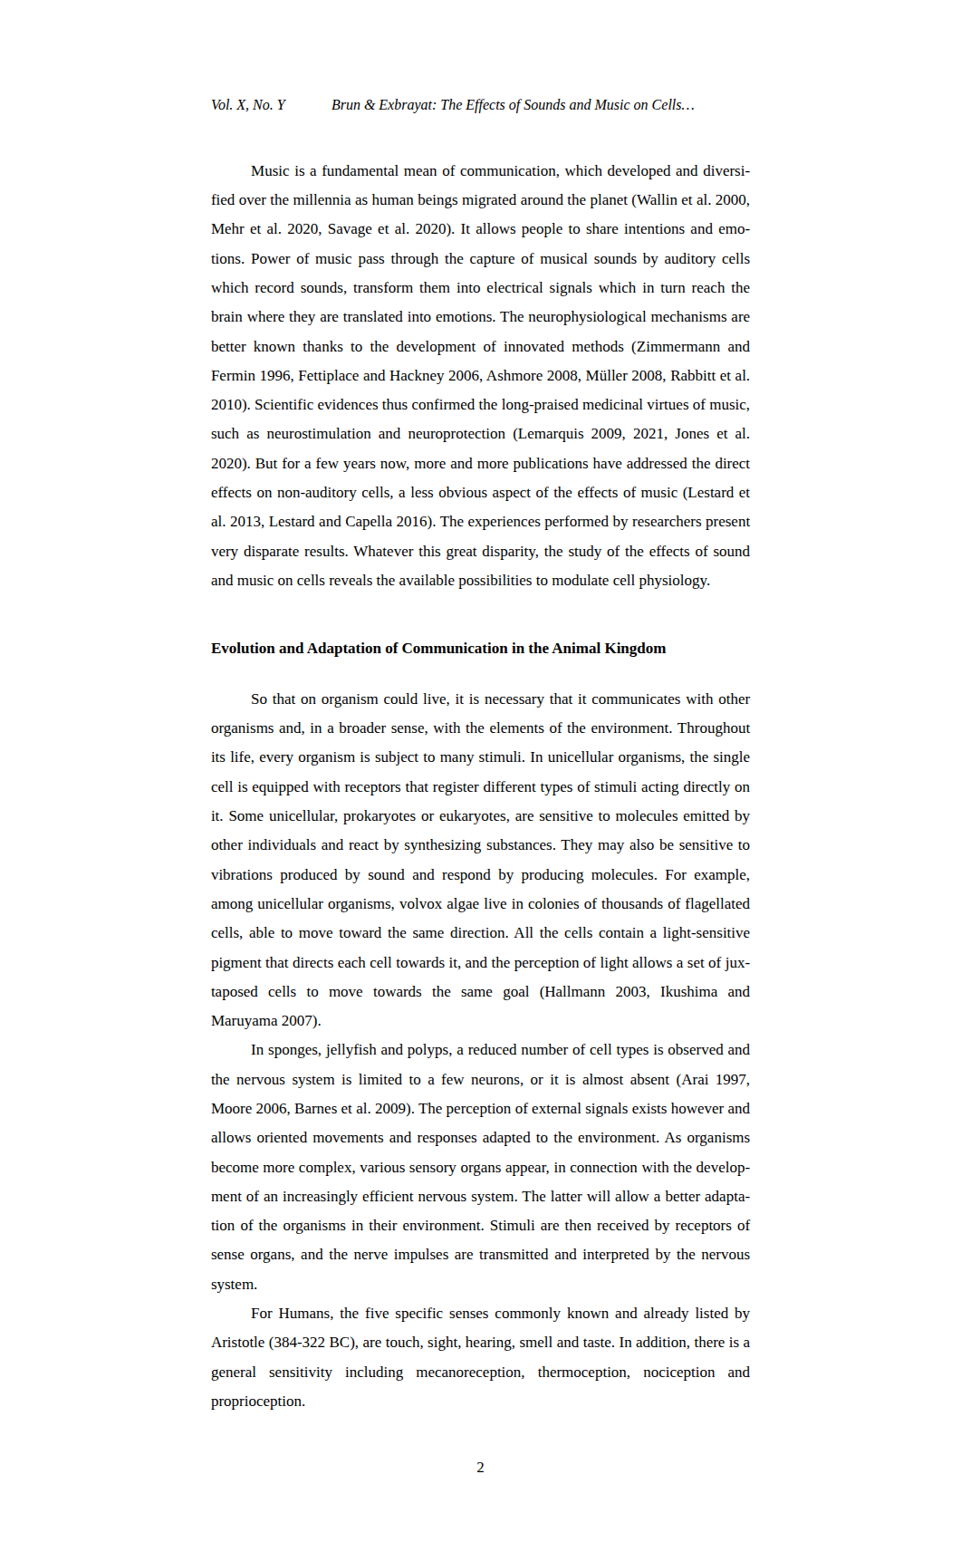Vol. X, No. Y Brun & Exbrayat: The Effects of Sounds and Music on Cells…
Music is a fundamental mean of communication, which developed and diversified over the millennia as human beings migrated around the planet (Wallin et al. 2000, Mehr et al. 2020, Savage et al. 2020). It allows people to share intentions and emotions. Power of music pass through the capture of musical sounds by auditory cells which record sounds, transform them into electrical signals which in turn reach the brain where they are translated into emotions. The neurophysiological mechanisms are better known thanks to the development of innovated methods (Zimmermann and Fermin 1996, Fettiplace and Hackney 2006, Ashmore 2008, Müller 2008, Rabbitt et al. 2010). Scientific evidences thus confirmed the long-praised medicinal virtues of music, such as neurostimulation and neuroprotection (Lemarquis 2009, 2021, Jones et al. 2020). But for a few years now, more and more publications have addressed the direct effects on non-auditory cells, a less obvious aspect of the effects of music (Lestard et al. 2013, Lestard and Capella 2016). The experiences performed by researchers present very disparate results. Whatever this great disparity, the study of the effects of sound and music on cells reveals the available possibilities to modulate cell physiology.
Evolution and Adaptation of Communication in the Animal Kingdom
So that on organism could live, it is necessary that it communicates with other organisms and, in a broader sense, with the elements of the environment. Throughout its life, every organism is subject to many stimuli. In unicellular organisms, the single cell is equipped with receptors that register different types of stimuli acting directly on it. Some unicellular, prokaryotes or eukaryotes, are sensitive to molecules emitted by other individuals and react by synthesizing substances. They may also be sensitive to vibrations produced by sound and respond by producing molecules. For example, among unicellular organisms, volvox algae live in colonies of thousands of flagellated cells, able to move toward the same direction. All the cells contain a light-sensitive pigment that directs each cell towards it, and the perception of light allows a set of juxtaposed cells to move towards the same goal (Hallmann 2003, Ikushima and Maruyama 2007).
In sponges, jellyfish and polyps, a reduced number of cell types is observed and the nervous system is limited to a few neurons, or it is almost absent (Arai 1997, Moore 2006, Barnes et al. 2009). The perception of external signals exists however and allows oriented movements and responses adapted to the environment. As organisms become more complex, various sensory organs appear, in connection with the development of an increasingly efficient nervous system. The latter will allow a better adaptation of the organisms in their environment. Stimuli are then received by receptors of sense organs, and the nerve impulses are transmitted and interpreted by the nervous system.
For Humans, the five specific senses commonly known and already listed by Aristotle (384-322 BC), are touch, sight, hearing, smell and taste. In addition, there is a general sensitivity including mecanoreception, thermoception, nociception and proprioception.
2